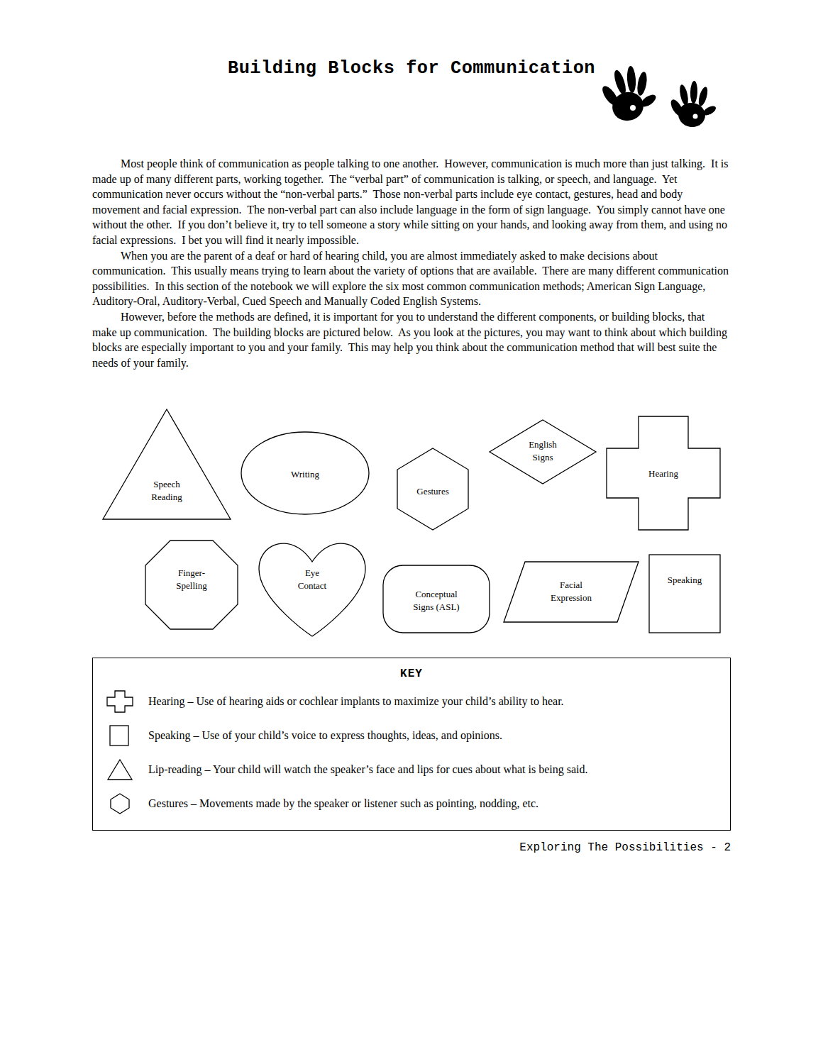Building Blocks for Communication
Most people think of communication as people talking to one another. However, communication is much more than just talking. It is made up of many different parts, working together. The “verbal part” of communication is talking, or speech, and language. Yet communication never occurs without the “non-verbal parts.” Those non-verbal parts include eye contact, gestures, head and body movement and facial expression. The non-verbal part can also include language in the form of sign language. You simply cannot have one without the other. If you don’t believe it, try to tell someone a story while sitting on your hands, and looking away from them, and using no facial expressions. I bet you will find it nearly impossible.
When you are the parent of a deaf or hard of hearing child, you are almost immediately asked to make decisions about communication. This usually means trying to learn about the variety of options that are available. There are many different communication possibilities. In this section of the notebook we will explore the six most common communication methods; American Sign Language, Auditory-Oral, Auditory-Verbal, Cued Speech and Manually Coded English Systems.
However, before the methods are defined, it is important for you to understand the different components, or building blocks, that make up communication. The building blocks are pictured below. As you look at the pictures, you may want to think about which building blocks are especially important to you and your family. This may help you think about the communication method that will best suite the needs of your family.
Speech Reading Writing Gestures English Signs Hearing Finger- Spelling Eye Contact Conceptual Signs (ASL) Facial Expression Speaking
KEY
Hearing – Use of hearing aids or cochlear implants to maximize your child’s ability to hear.
Speaking – Use of your child’s voice to express thoughts, ideas, and opinions.
Lip-reading – Your child will watch the speaker’s face and lips for cues about what is being said.
Gestures – Movements made by the speaker or listener such as pointing, nodding, etc.
Exploring The Possibilities - 2